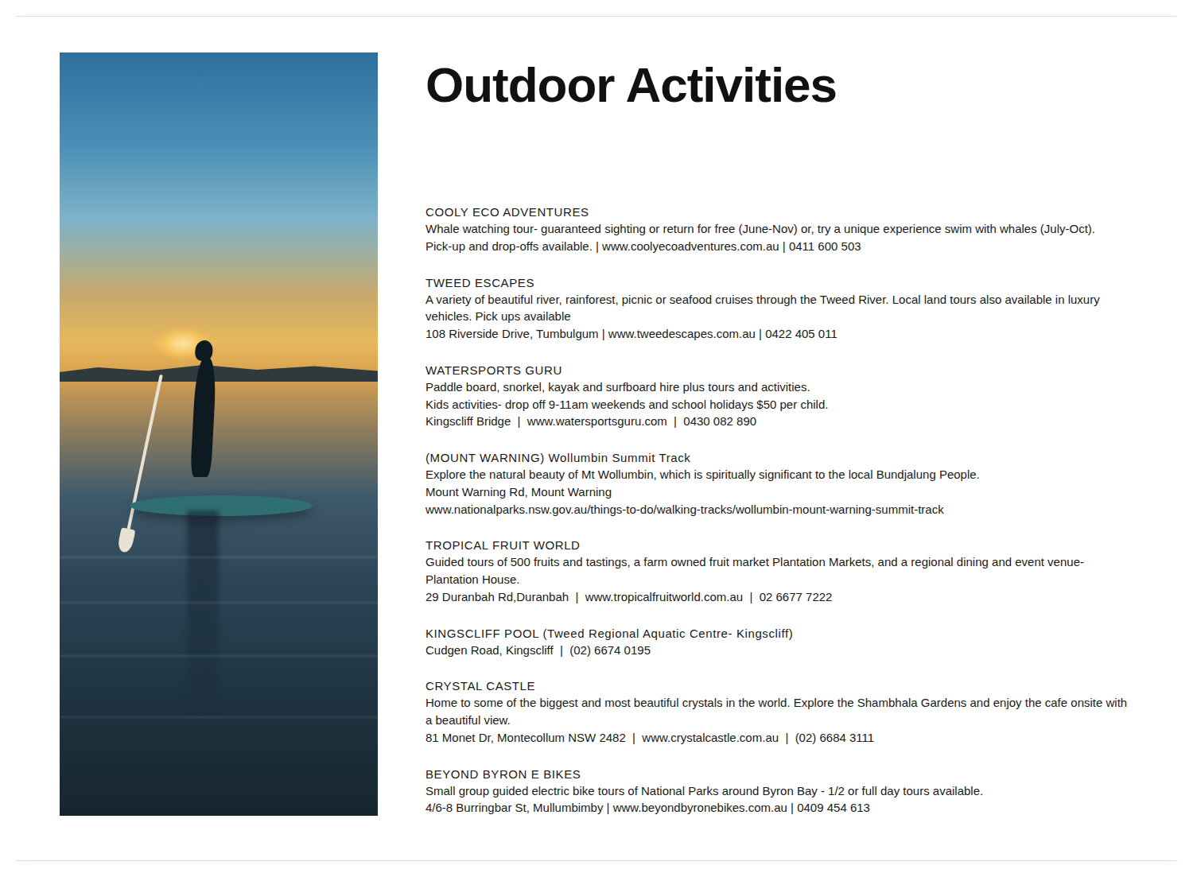Outdoor Activities
Cooly Eco Adventures
Whale watching tour- guaranteed sighting or return for free (June-Nov) or, try a unique experience swim with whales (July-Oct).
Pick-up and drop-offs available. | www.coolyecoadventures.com.au | 0411 600 503
Tweed Escapes
A variety of beautiful river, rainforest, picnic or seafood cruises through the Tweed River. Local land tours also available in luxury vehicles. Pick ups available
108 Riverside Drive, Tumbulgum | www.tweedescapes.com.au | 0422 405 011
Watersports Guru
Paddle board, snorkel, kayak and surfboard hire plus tours and activities.
Kids activities- drop off 9-11am weekends and school holidays $50 per child.
Kingscliff Bridge | www.watersportsguru.com | 0430 082 890
(Mount Warning) Wollumbin Summit Track
Explore the natural beauty of Mt Wollumbin, which is spiritually significant to the local Bundjalung People.
Mount Warning Rd, Mount Warning
www.nationalparks.nsw.gov.au/things-to-do/walking-tracks/wollumbin-mount-warning-summit-track
Tropical Fruit World
Guided tours of 500 fruits and tastings, a farm owned fruit market Plantation Markets, and a regional dining and event venue- Plantation House.
29 Duranbah Rd,Duranbah | www.tropicalfruitworld.com.au | 02 6677 7222
Kingscliff Pool (Tweed Regional Aquatic Centre- Kingscliff)
Cudgen Road, Kingscliff | (02) 6674 0195
Crystal Castle
Home to some of the biggest and most beautiful crystals in the world. Explore the Shambhala Gardens and enjoy the cafe onsite with a beautiful view.
81 Monet Dr, Montecollum NSW 2482 | www.crystalcastle.com.au | (02) 6684 3111
Beyond Byron E Bikes
Small group guided electric bike tours of National Parks around Byron Bay - 1/2 or full day tours available.
4/6-8 Burringbar St, Mullumbimby | www.beyondbyronebikes.com.au | 0409 454 613